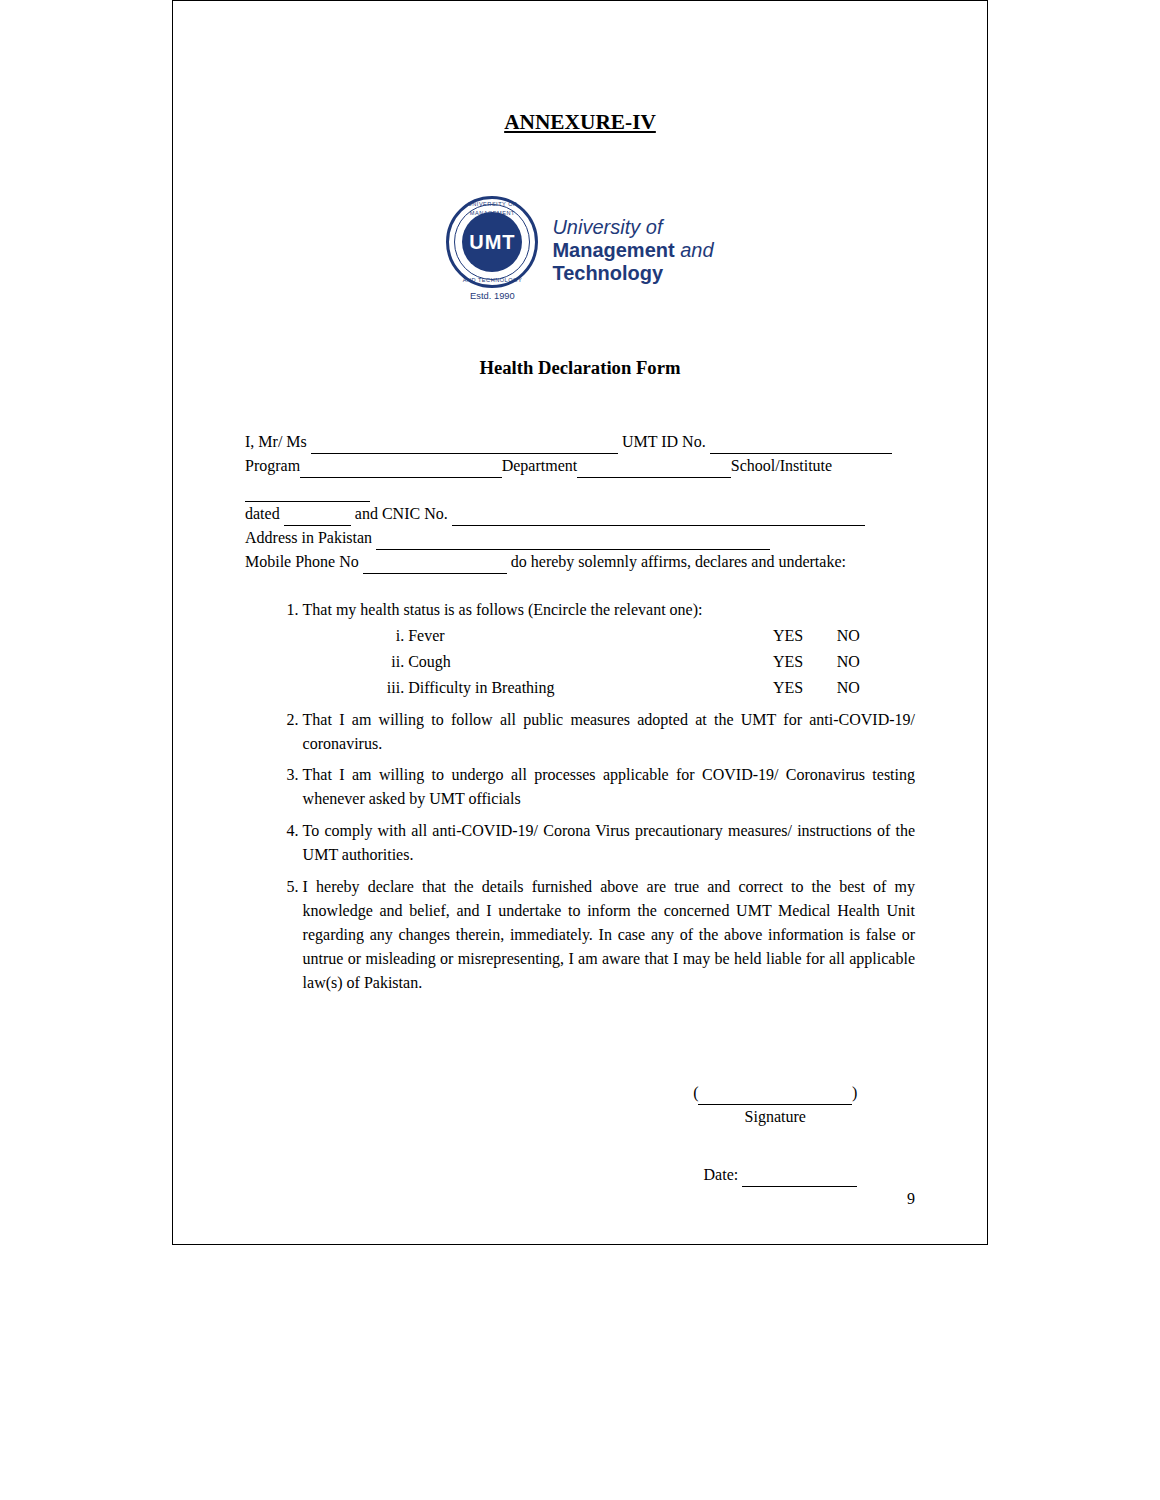ANNEXURE-IV
UNIVERSITY OF MANAGEMENT
UMT
AND TECHNOLOGY
Estd. 1990
University of
Management and
Technology
Health Declaration Form
I, Mr/ Ms UMT ID No.
Program Department School/Institute
dated and CNIC No.
Address in Pakistan
Mobile Phone No do hereby solemnly affirms, declares and undertake:
That my health status is as follows (Encircle the relevant one):
Fever YES NO
Cough YES NO
Difficulty in Breathing YES NO
That I am willing to follow all public measures adopted at the UMT for anti-COVID-19/ coronavirus.
That I am willing to undergo all processes applicable for COVID-19/ Coronavirus testing whenever asked by UMT officials
To comply with all anti-COVID-19/ Corona Virus precautionary measures/ instructions of the UMT authorities.
I hereby declare that the details furnished above are true and correct to the best of my knowledge and belief, and I undertake to inform the concerned UMT Medical Health Unit regarding any changes therein, immediately. In case any of the above information is false or untrue or misleading or misrepresenting, I am aware that I may be held liable for all applicable law(s) of Pakistan.
( ) Signature
Date:
9